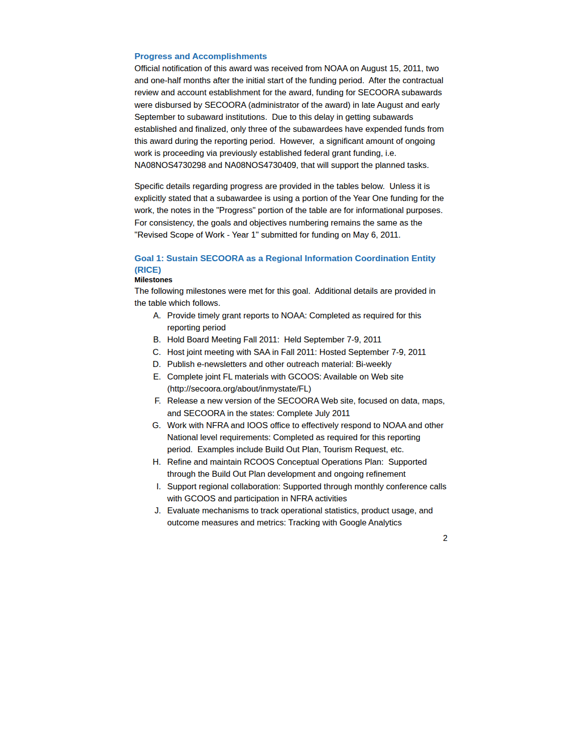Progress and Accomplishments
Official notification of this award was received from NOAA on August 15, 2011, two and one-half months after the initial start of the funding period. After the contractual review and account establishment for the award, funding for SECOORA subawards were disbursed by SECOORA (administrator of the award) in late August and early September to subaward institutions. Due to this delay in getting subawards established and finalized, only three of the subawardees have expended funds from this award during the reporting period. However, a significant amount of ongoing work is proceeding via previously established federal grant funding, i.e. NA08NOS4730298 and NA08NOS4730409, that will support the planned tasks.
Specific details regarding progress are provided in the tables below. Unless it is explicitly stated that a subawardee is using a portion of the Year One funding for the work, the notes in the "Progress" portion of the table are for informational purposes. For consistency, the goals and objectives numbering remains the same as the "Revised Scope of Work - Year 1" submitted for funding on May 6, 2011.
Goal 1: Sustain SECOORA as a Regional Information Coordination Entity (RICE)
Milestones
The following milestones were met for this goal. Additional details are provided in the table which follows.
Provide timely grant reports to NOAA: Completed as required for this reporting period
Hold Board Meeting Fall 2011: Held September 7-9, 2011
Host joint meeting with SAA in Fall 2011: Hosted September 7-9, 2011
Publish e-newsletters and other outreach material: Bi-weekly
Complete joint FL materials with GCOOS: Available on Web site (http://secoora.org/about/inmystate/FL)
Release a new version of the SECOORA Web site, focused on data, maps, and SECOORA in the states: Complete July 2011
Work with NFRA and IOOS office to effectively respond to NOAA and other National level requirements: Completed as required for this reporting period. Examples include Build Out Plan, Tourism Request, etc.
Refine and maintain RCOOS Conceptual Operations Plan: Supported through the Build Out Plan development and ongoing refinement
Support regional collaboration: Supported through monthly conference calls with GCOOS and participation in NFRA activities
Evaluate mechanisms to track operational statistics, product usage, and outcome measures and metrics: Tracking with Google Analytics
2